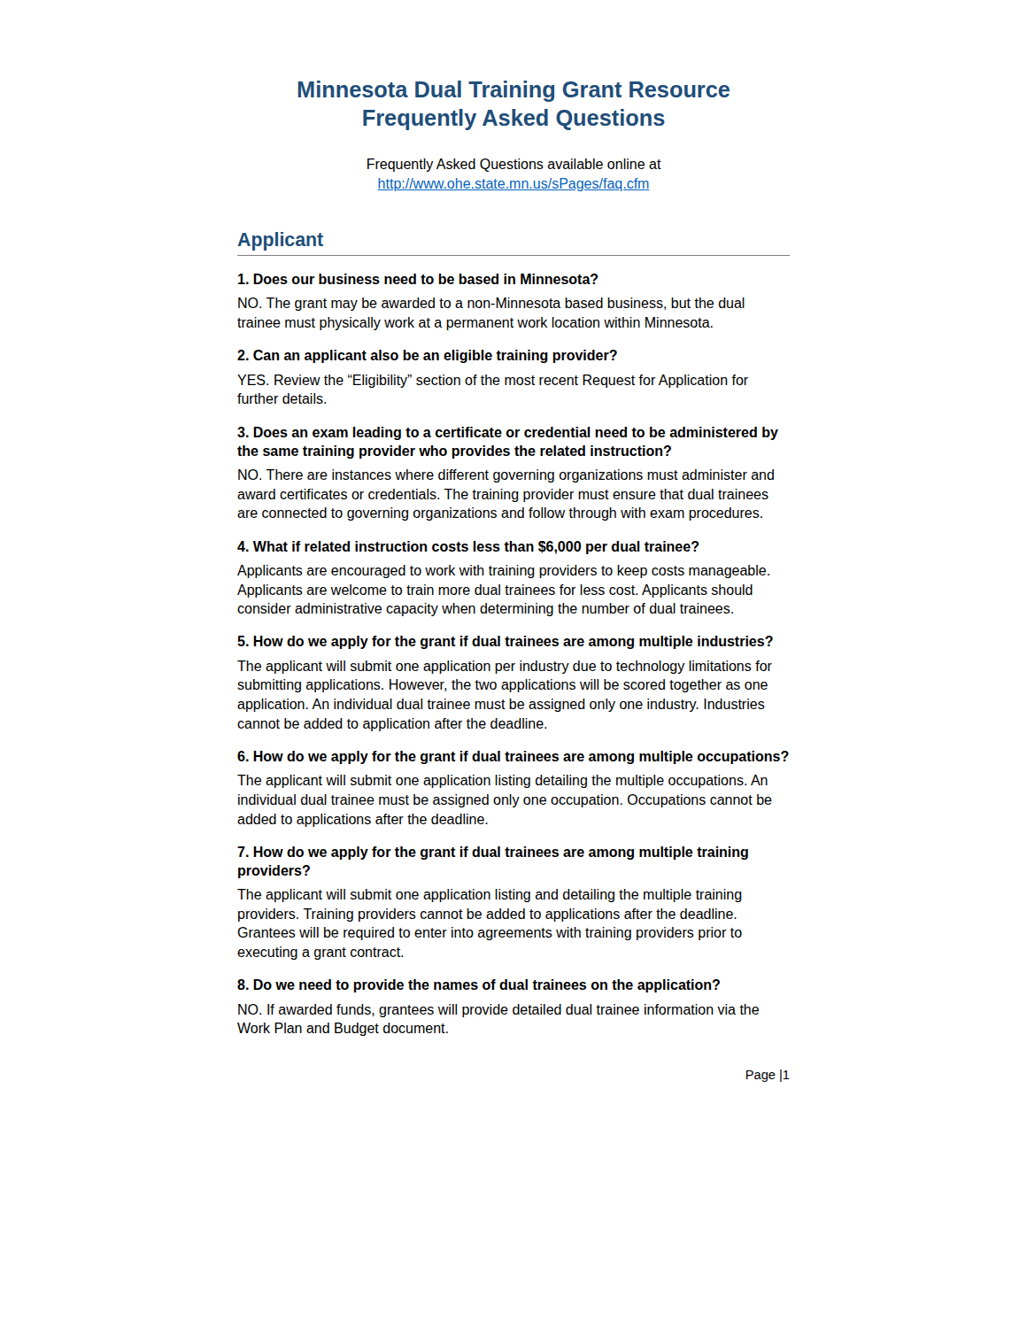Minnesota Dual Training Grant Resource
Frequently Asked Questions
Frequently Asked Questions available online at
http://www.ohe.state.mn.us/sPages/faq.cfm
Applicant
1. Does our business need to be based in Minnesota?
NO. The grant may be awarded to a non-Minnesota based business, but the dual trainee must physically work at a permanent work location within Minnesota.
2. Can an applicant also be an eligible training provider?
YES. Review the “Eligibility” section of the most recent Request for Application for further details.
3. Does an exam leading to a certificate or credential need to be administered by the same training provider who provides the related instruction?
NO. There are instances where different governing organizations must administer and award certificates or credentials. The training provider must ensure that dual trainees are connected to governing organizations and follow through with exam procedures.
4. What if related instruction costs less than $6,000 per dual trainee?
Applicants are encouraged to work with training providers to keep costs manageable. Applicants are welcome to train more dual trainees for less cost. Applicants should consider administrative capacity when determining the number of dual trainees.
5. How do we apply for the grant if dual trainees are among multiple industries?
The applicant will submit one application per industry due to technology limitations for submitting applications. However, the two applications will be scored together as one application. An individual dual trainee must be assigned only one industry. Industries cannot be added to application after the deadline.
6. How do we apply for the grant if dual trainees are among multiple occupations?
The applicant will submit one application listing detailing the multiple occupations. An individual dual trainee must be assigned only one occupation. Occupations cannot be added to applications after the deadline.
7. How do we apply for the grant if dual trainees are among multiple training providers?
The applicant will submit one application listing and detailing the multiple training providers. Training providers cannot be added to applications after the deadline. Grantees will be required to enter into agreements with training providers prior to executing a grant contract.
8. Do we need to provide the names of dual trainees on the application?
NO. If awarded funds, grantees will provide detailed dual trainee information via the Work Plan and Budget document.
Page |1